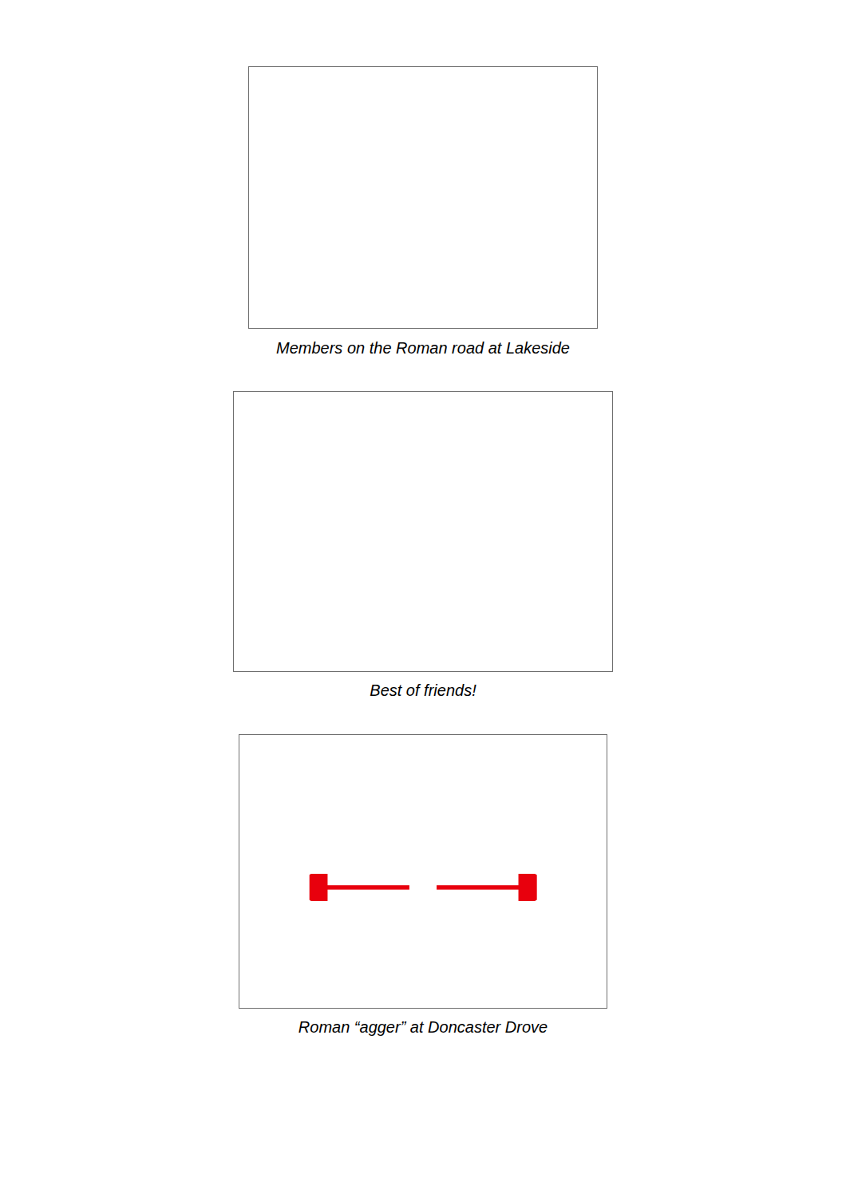Members on the Roman road at Lakeside
Best of friends!
Roman “agger” at Doncaster Drove